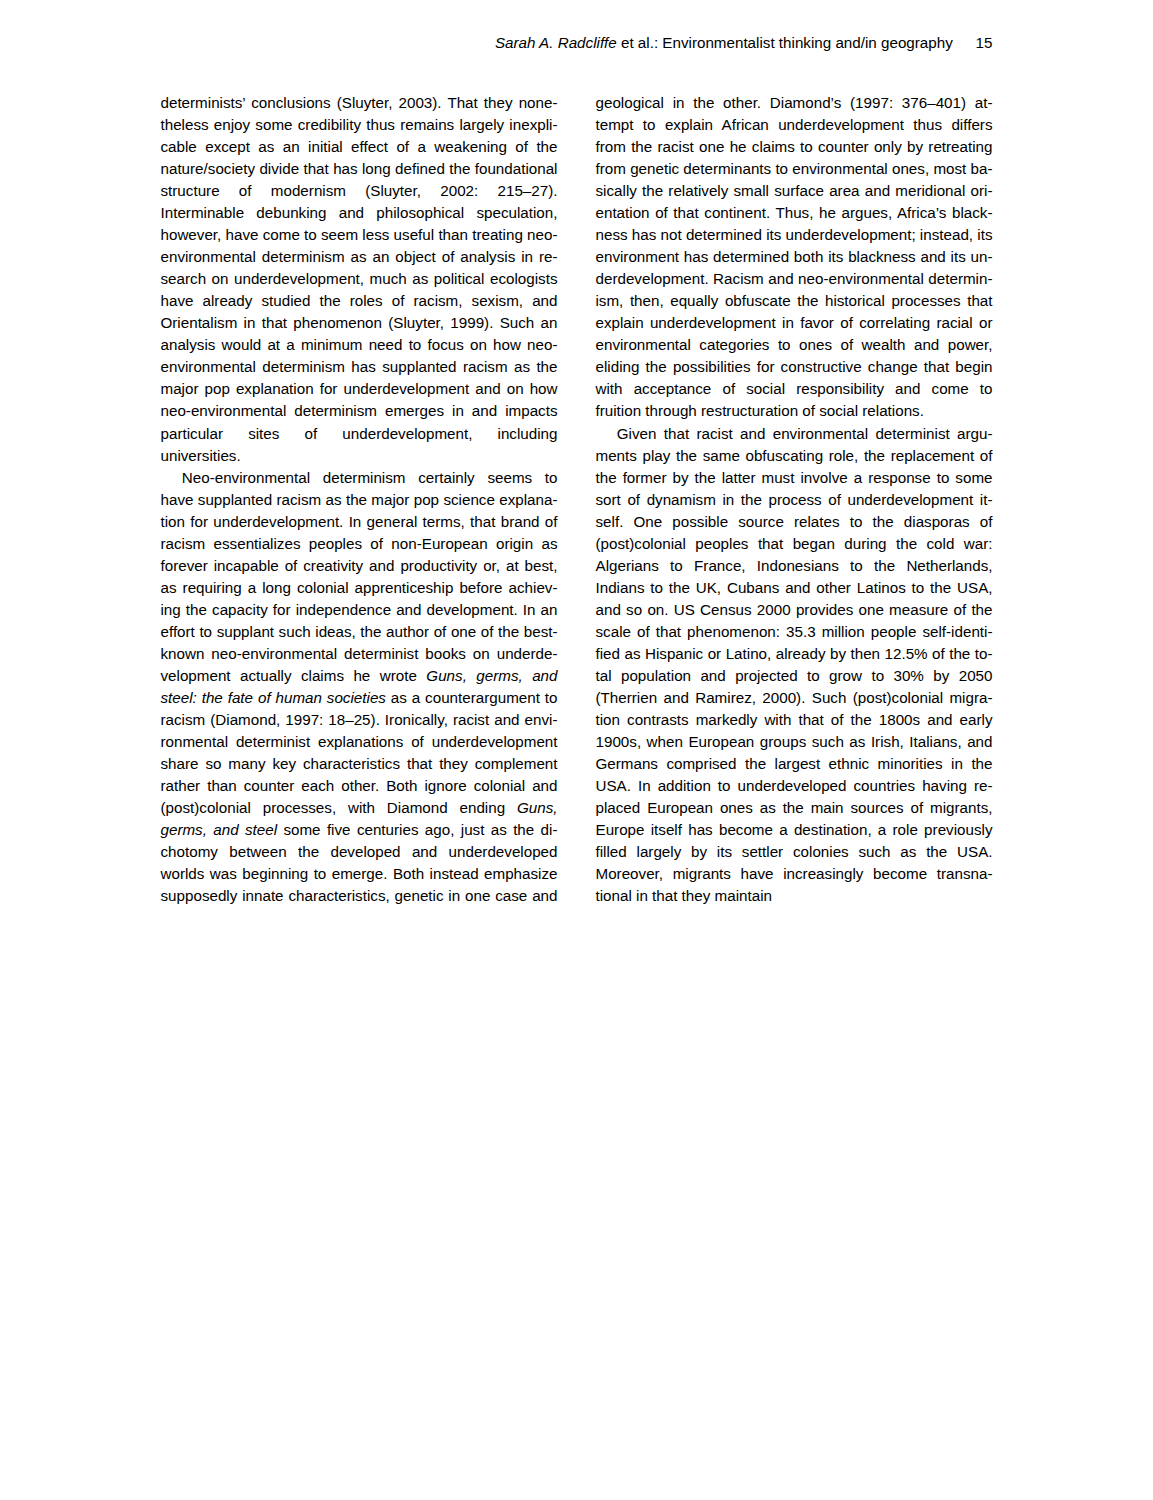Sarah A. Radcliffe et al.: Environmentalist thinking and/in geography 15
determinists’ conclusions (Sluyter, 2003). That they nonetheless enjoy some credibility thus remains largely inexplicable except as an initial effect of a weakening of the nature/society divide that has long defined the foundational structure of modernism (Sluyter, 2002: 215–27). Interminable debunking and philosophical speculation, however, have come to seem less useful than treating neo-environmental determinism as an object of analysis in research on underdevelopment, much as political ecologists have already studied the roles of racism, sexism, and Orientalism in that phenomenon (Sluyter, 1999). Such an analysis would at a minimum need to focus on how neo-environmental determinism has supplanted racism as the major pop explanation for underdevelopment and on how neo-environmental determinism emerges in and impacts particular sites of underdevelopment, including universities.
Neo-environmental determinism certainly seems to have supplanted racism as the major pop science explanation for underdevelopment. In general terms, that brand of racism essentializes peoples of non-European origin as forever incapable of creativity and productivity or, at best, as requiring a long colonial apprenticeship before achieving the capacity for independence and development. In an effort to supplant such ideas, the author of one of the best-known neo-environmental determinist books on underdevelopment actually claims he wrote Guns, germs, and steel: the fate of human societies as a counterargument to racism (Diamond, 1997: 18–25). Ironically, racist and environmental determinist explanations of underdevelopment share so many key characteristics that they complement rather than counter each other. Both ignore colonial and (post)colonial processes, with Diamond ending Guns, germs, and steel some five centuries ago, just as the dichotomy between the developed and underdeveloped worlds was beginning to emerge. Both instead emphasize supposedly innate characteristics, genetic in one case and geological in the other. Diamond’s (1997: 376–401) attempt to explain African underdevelopment thus differs from the racist one he claims to counter only by retreating from genetic determinants to environmental ones, most basically the relatively small surface area and meridional orientation of that continent. Thus, he argues, Africa’s blackness has not determined its underdevelopment; instead, its environment has determined both its blackness and its underdevelopment. Racism and neo-environmental determinism, then, equally obfuscate the historical processes that explain underdevelopment in favor of correlating racial or environmental categories to ones of wealth and power, eliding the possibilities for constructive change that begin with acceptance of social responsibility and come to fruition through restructuration of social relations.
Given that racist and environmental determinist arguments play the same obfuscating role, the replacement of the former by the latter must involve a response to some sort of dynamism in the process of underdevelopment itself. One possible source relates to the diasporas of (post)colonial peoples that began during the cold war: Algerians to France, Indonesians to the Netherlands, Indians to the UK, Cubans and other Latinos to the USA, and so on. US Census 2000 provides one measure of the scale of that phenomenon: 35.3 million people self-identified as Hispanic or Latino, already by then 12.5% of the total population and projected to grow to 30% by 2050 (Therrien and Ramirez, 2000). Such (post)colonial migration contrasts markedly with that of the 1800s and early 1900s, when European groups such as Irish, Italians, and Germans comprised the largest ethnic minorities in the USA. In addition to underdeveloped countries having replaced European ones as the main sources of migrants, Europe itself has become a destination, a role previously filled largely by its settler colonies such as the USA. Moreover, migrants have increasingly become transnational in that they maintain